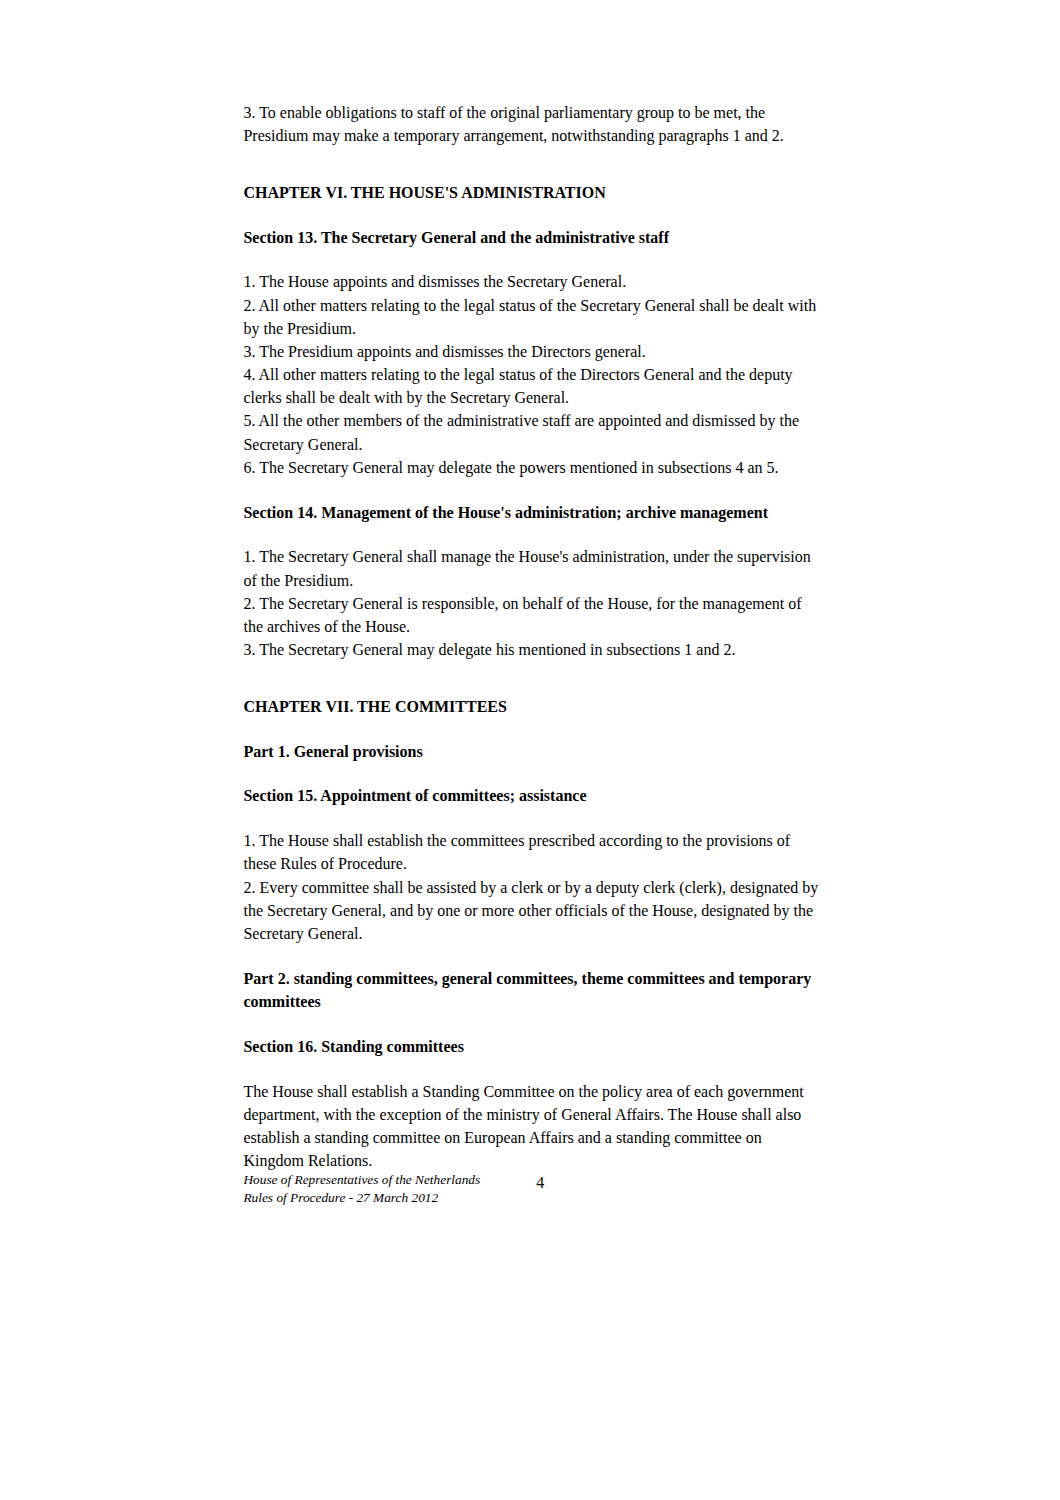3. To enable obligations to staff of the original parliamentary group to be met, the Presidium may make a temporary arrangement, notwithstanding paragraphs 1 and 2.
CHAPTER VI. THE HOUSE'S ADMINISTRATION
Section 13. The Secretary General and the administrative staff
1. The House appoints and dismisses the Secretary General.
2. All other matters relating to the legal status of the Secretary General shall be dealt with by the Presidium.
3. The Presidium appoints and dismisses the Directors general.
4. All other matters relating to the legal status of the Directors General and the deputy clerks shall be dealt with by the Secretary General.
5. All the other members of the administrative staff are appointed and dismissed by the Secretary General.
6. The Secretary General may delegate the powers mentioned in subsections 4 an 5.
Section 14. Management of the House's administration; archive management
1. The Secretary General shall manage the House's administration, under the supervision of the Presidium.
2. The Secretary General is responsible, on behalf of the House, for the management of the archives of the House.
3. The Secretary General may delegate his mentioned in subsections 1 and 2.
CHAPTER VII. THE COMMITTEES
Part 1. General provisions
Section 15. Appointment of committees; assistance
1. The House shall establish the committees prescribed according to the provisions of these Rules of Procedure.
2. Every committee shall be assisted by a clerk or by a deputy clerk (clerk), designated by the Secretary General, and by one or more other officials of the House, designated by the Secretary General.
Part 2. standing committees, general committees, theme committees and temporary committees
Section 16. Standing committees
The House shall establish a Standing Committee on the policy area of each government department, with the exception of the ministry of General Affairs. The House shall also establish a standing committee on European Affairs and a standing committee on Kingdom Relations.
House of Representatives of the Netherlands
Rules of Procedure - 27 March 2012 4